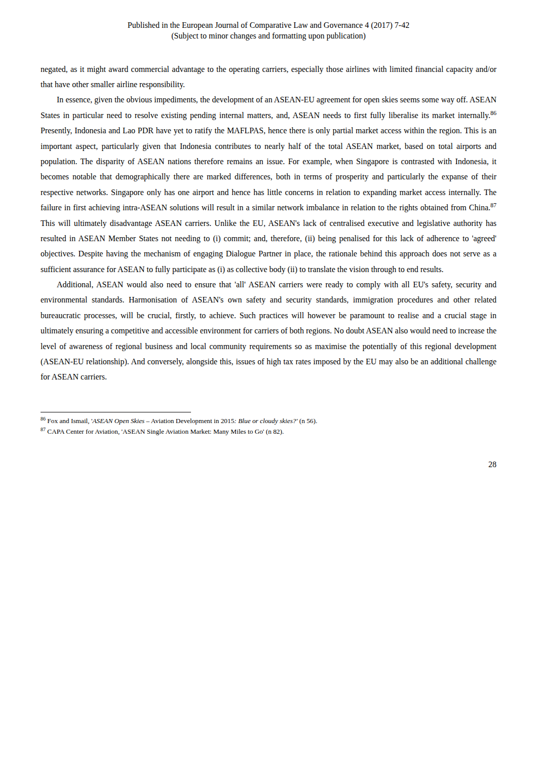Published in the European Journal of Comparative Law and Governance 4 (2017) 7-42
(Subject to minor changes and formatting upon publication)
negated, as it might award commercial advantage to the operating carriers, especially those airlines with limited financial capacity and/or that have other smaller airline responsibility.
In essence, given the obvious impediments, the development of an ASEAN-EU agreement for open skies seems some way off. ASEAN States in particular need to resolve existing pending internal matters, and, ASEAN needs to first fully liberalise its market internally.86 Presently, Indonesia and Lao PDR have yet to ratify the MAFLPAS, hence there is only partial market access within the region. This is an important aspect, particularly given that Indonesia contributes to nearly half of the total ASEAN market, based on total airports and population. The disparity of ASEAN nations therefore remains an issue. For example, when Singapore is contrasted with Indonesia, it becomes notable that demographically there are marked differences, both in terms of prosperity and particularly the expanse of their respective networks. Singapore only has one airport and hence has little concerns in relation to expanding market access internally. The failure in first achieving intra-ASEAN solutions will result in a similar network imbalance in relation to the rights obtained from China.87 This will ultimately disadvantage ASEAN carriers. Unlike the EU, ASEAN's lack of centralised executive and legislative authority has resulted in ASEAN Member States not needing to (i) commit; and, therefore, (ii) being penalised for this lack of adherence to 'agreed' objectives. Despite having the mechanism of engaging Dialogue Partner in place, the rationale behind this approach does not serve as a sufficient assurance for ASEAN to fully participate as (i) as collective body (ii) to translate the vision through to end results.
Additional, ASEAN would also need to ensure that 'all' ASEAN carriers were ready to comply with all EU's safety, security and environmental standards. Harmonisation of ASEAN's own safety and security standards, immigration procedures and other related bureaucratic processes, will be crucial, firstly, to achieve. Such practices will however be paramount to realise and a crucial stage in ultimately ensuring a competitive and accessible environment for carriers of both regions. No doubt ASEAN also would need to increase the level of awareness of regional business and local community requirements so as maximise the potentially of this regional development (ASEAN-EU relationship). And conversely, alongside this, issues of high tax rates imposed by the EU may also be an additional challenge for ASEAN carriers.
86 Fox and Ismail, 'ASEAN Open Skies – Aviation Development in 2015: Blue or cloudy skies?' (n 56).
87 CAPA Center for Aviation, 'ASEAN Single Aviation Market: Many Miles to Go' (n 82).
28